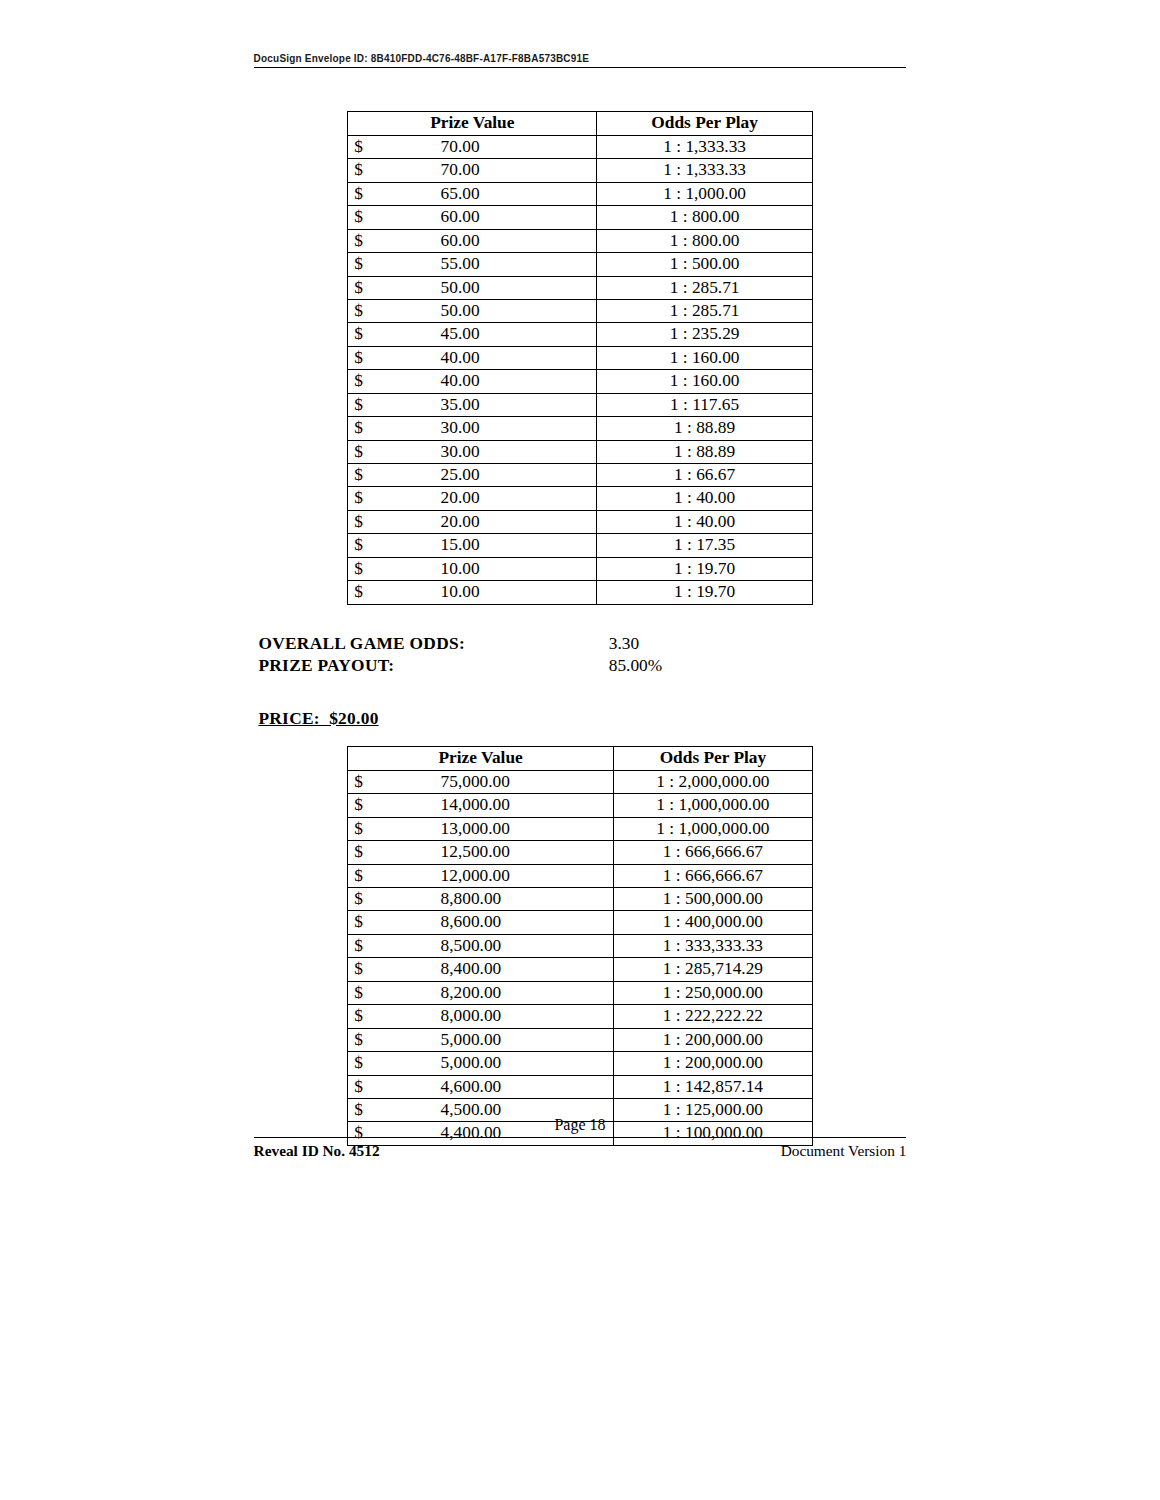DocuSign Envelope ID: 8B410FDD-4C76-48BF-A17F-F8BA573BC91E
| Prize Value | Odds Per Play |
| --- | --- |
| $ 70.00 | 1 : 1,333.33 |
| $ 70.00 | 1 : 1,333.33 |
| $ 65.00 | 1 : 1,000.00 |
| $ 60.00 | 1 : 800.00 |
| $ 60.00 | 1 : 800.00 |
| $ 55.00 | 1 : 500.00 |
| $ 50.00 | 1 : 285.71 |
| $ 50.00 | 1 : 285.71 |
| $ 45.00 | 1 : 235.29 |
| $ 40.00 | 1 : 160.00 |
| $ 40.00 | 1 : 160.00 |
| $ 35.00 | 1 : 117.65 |
| $ 30.00 | 1 : 88.89 |
| $ 30.00 | 1 : 88.89 |
| $ 25.00 | 1 : 66.67 |
| $ 20.00 | 1 : 40.00 |
| $ 20.00 | 1 : 40.00 |
| $ 15.00 | 1 : 17.35 |
| $ 10.00 | 1 : 19.70 |
| $ 10.00 | 1 : 19.70 |
OVERALL GAME ODDS: 3.30
PRIZE PAYOUT: 85.00%
PRICE: $20.00
| Prize Value | Odds Per Play |
| --- | --- |
| $ 75,000.00 | 1 : 2,000,000.00 |
| $ 14,000.00 | 1 : 1,000,000.00 |
| $ 13,000.00 | 1 : 1,000,000.00 |
| $ 12,500.00 | 1 : 666,666.67 |
| $ 12,000.00 | 1 : 666,666.67 |
| $ 8,800.00 | 1 : 500,000.00 |
| $ 8,600.00 | 1 : 400,000.00 |
| $ 8,500.00 | 1 : 333,333.33 |
| $ 8,400.00 | 1 : 285,714.29 |
| $ 8,200.00 | 1 : 250,000.00 |
| $ 8,000.00 | 1 : 222,222.22 |
| $ 5,000.00 | 1 : 200,000.00 |
| $ 5,000.00 | 1 : 200,000.00 |
| $ 4,600.00 | 1 : 142,857.14 |
| $ 4,500.00 | 1 : 125,000.00 |
| $ 4,400.00 | 1 : 100,000.00 |
Page 18
Reveal ID No. 4512 Document Version 1